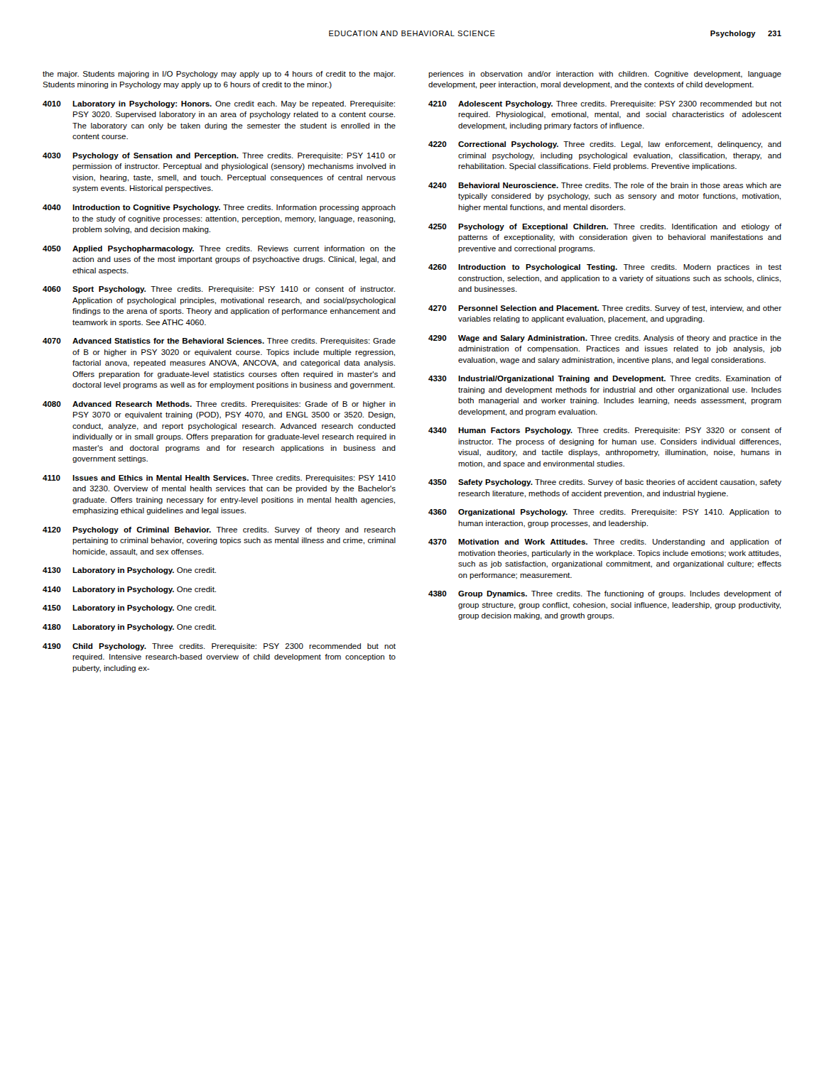EDUCATION AND BEHAVIORAL SCIENCE
Psychology 231
the major. Students majoring in I/O Psychology may apply up to 4 hours of credit to the major. Students minoring in Psychology may apply up to 6 hours of credit to the minor.)
4010
Laboratory in Psychology: Honors. One credit each. May be repeated. Prerequisite: PSY 3020. Supervised laboratory in an area of psychology related to a content course. The laboratory can only be taken during the semester the student is enrolled in the content course.
4030
Psychology of Sensation and Perception. Three credits. Prerequisite: PSY 1410 or permission of instructor. Perceptual and physiological (sensory) mechanisms involved in vision, hearing, taste, smell, and touch. Perceptual consequences of central nervous system events. Historical perspectives.
4040
Introduction to Cognitive Psychology. Three credits. Information processing approach to the study of cognitive processes: attention, perception, memory, language, reasoning, problem solving, and decision making.
4050
Applied Psychopharmacology. Three credits. Reviews current information on the action and uses of the most important groups of psychoactive drugs. Clinical, legal, and ethical aspects.
4060
Sport Psychology. Three credits. Prerequisite: PSY 1410 or consent of instructor. Application of psychological principles, motivational research, and social/psychological findings to the arena of sports. Theory and application of performance enhancement and teamwork in sports. See ATHC 4060.
4070
Advanced Statistics for the Behavioral Sciences. Three credits. Prerequisites: Grade of B or higher in PSY 3020 or equivalent course. Topics include multiple regression, factorial anova, repeated measures ANOVA, ANCOVA, and categorical data analysis. Offers preparation for graduate-level statistics courses often required in master's and doctoral level programs as well as for employment positions in business and government.
4080
Advanced Research Methods. Three credits. Prerequisites: Grade of B or higher in PSY 3070 or equivalent training (POD), PSY 4070, and ENGL 3500 or 3520. Design, conduct, analyze, and report psychological research. Advanced research conducted individually or in small groups. Offers preparation for graduate-level research required in master's and doctoral programs and for research applications in business and government settings.
4110
Issues and Ethics in Mental Health Services. Three credits. Prerequisites: PSY 1410 and 3230. Overview of mental health services that can be provided by the Bachelor's graduate. Offers training necessary for entry-level positions in mental health agencies, emphasizing ethical guidelines and legal issues.
4120
Psychology of Criminal Behavior. Three credits. Survey of theory and research pertaining to criminal behavior, covering topics such as mental illness and crime, criminal homicide, assault, and sex offenses.
4130
Laboratory in Psychology. One credit.
4140
Laboratory in Psychology. One credit.
4150
Laboratory in Psychology. One credit.
4180
Laboratory in Psychology. One credit.
4190
Child Psychology. Three credits. Prerequisite: PSY 2300 recommended but not required. Intensive research-based overview of child development from conception to puberty, including ex-
periences in observation and/or interaction with children. Cognitive development, language development, peer interaction, moral development, and the contexts of child development.
4210
Adolescent Psychology. Three credits. Prerequisite: PSY 2300 recommended but not required. Physiological, emotional, mental, and social characteristics of adolescent development, including primary factors of influence.
4220
Correctional Psychology. Three credits. Legal, law enforcement, delinquency, and criminal psychology, including psychological evaluation, classification, therapy, and rehabilitation. Special classifications. Field problems. Preventive implications.
4240
Behavioral Neuroscience. Three credits. The role of the brain in those areas which are typically considered by psychology, such as sensory and motor functions, motivation, higher mental functions, and mental disorders.
4250
Psychology of Exceptional Children. Three credits. Identification and etiology of patterns of exceptionality, with consideration given to behavioral manifestations and preventive and correctional programs.
4260
Introduction to Psychological Testing. Three credits. Modern practices in test construction, selection, and application to a variety of situations such as schools, clinics, and businesses.
4270
Personnel Selection and Placement. Three credits. Survey of test, interview, and other variables relating to applicant evaluation, placement, and upgrading.
4290
Wage and Salary Administration. Three credits. Analysis of theory and practice in the administration of compensation. Practices and issues related to job analysis, job evaluation, wage and salary administration, incentive plans, and legal considerations.
4330
Industrial/Organizational Training and Development. Three credits. Examination of training and development methods for industrial and other organizational use. Includes both managerial and worker training. Includes learning, needs assessment, program development, and program evaluation.
4340
Human Factors Psychology. Three credits. Prerequisite: PSY 3320 or consent of instructor. The process of designing for human use. Considers individual differences, visual, auditory, and tactile displays, anthropometry, illumination, noise, humans in motion, and space and environmental studies.
4350
Safety Psychology. Three credits. Survey of basic theories of accident causation, safety research literature, methods of accident prevention, and industrial hygiene.
4360
Organizational Psychology. Three credits. Prerequisite: PSY 1410. Application to human interaction, group processes, and leadership.
4370
Motivation and Work Attitudes. Three credits. Understanding and application of motivation theories, particularly in the workplace. Topics include emotions; work attitudes, such as job satisfaction, organizational commitment, and organizational culture; effects on performance; measurement.
4380
Group Dynamics. Three credits. The functioning of groups. Includes development of group structure, group conflict, cohesion, social influence, leadership, group productivity, group decision making, and growth groups.